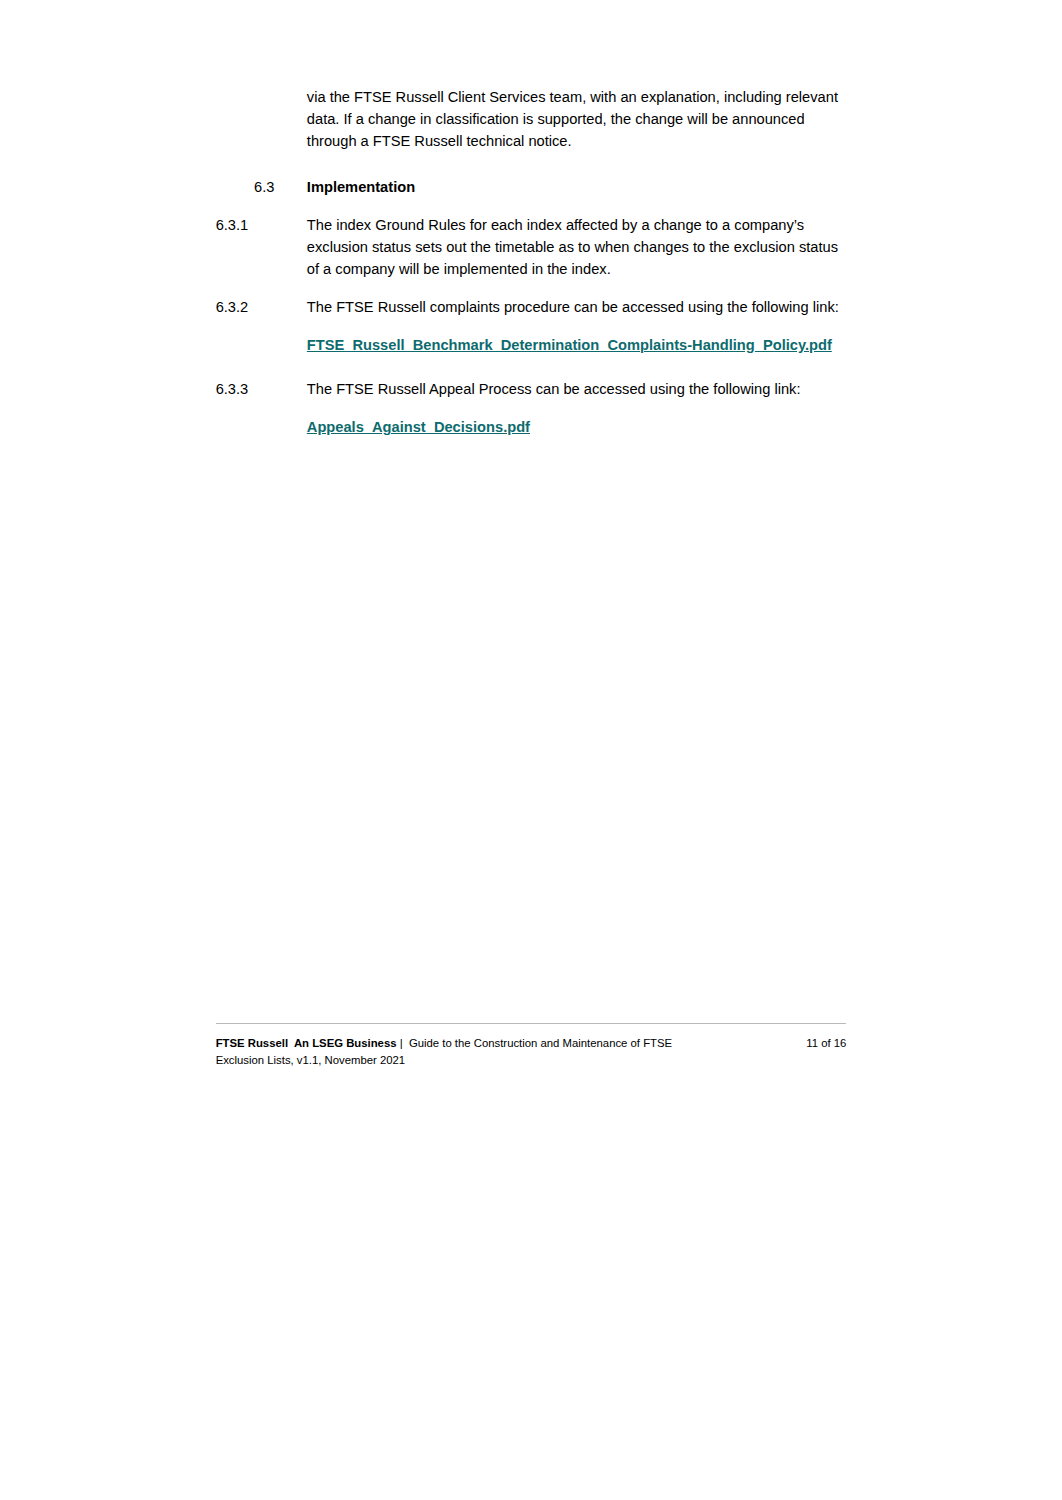via the FTSE Russell Client Services team, with an explanation, including relevant data. If a change in classification is supported, the change will be announced through a FTSE Russell technical notice.
6.3 Implementation
6.3.1 The index Ground Rules for each index affected by a change to a company’s exclusion status sets out the timetable as to when changes to the exclusion status of a company will be implemented in the index.
6.3.2 The FTSE Russell complaints procedure can be accessed using the following link:
FTSE_Russell_Benchmark_Determination_Complaints-Handling_Policy.pdf
6.3.3 The FTSE Russell Appeal Process can be accessed using the following link:
Appeals_Against_Decisions.pdf
FTSE Russell An LSEG Business | Guide to the Construction and Maintenance of FTSE Exclusion Lists, v1.1, November 2021
11 of 16